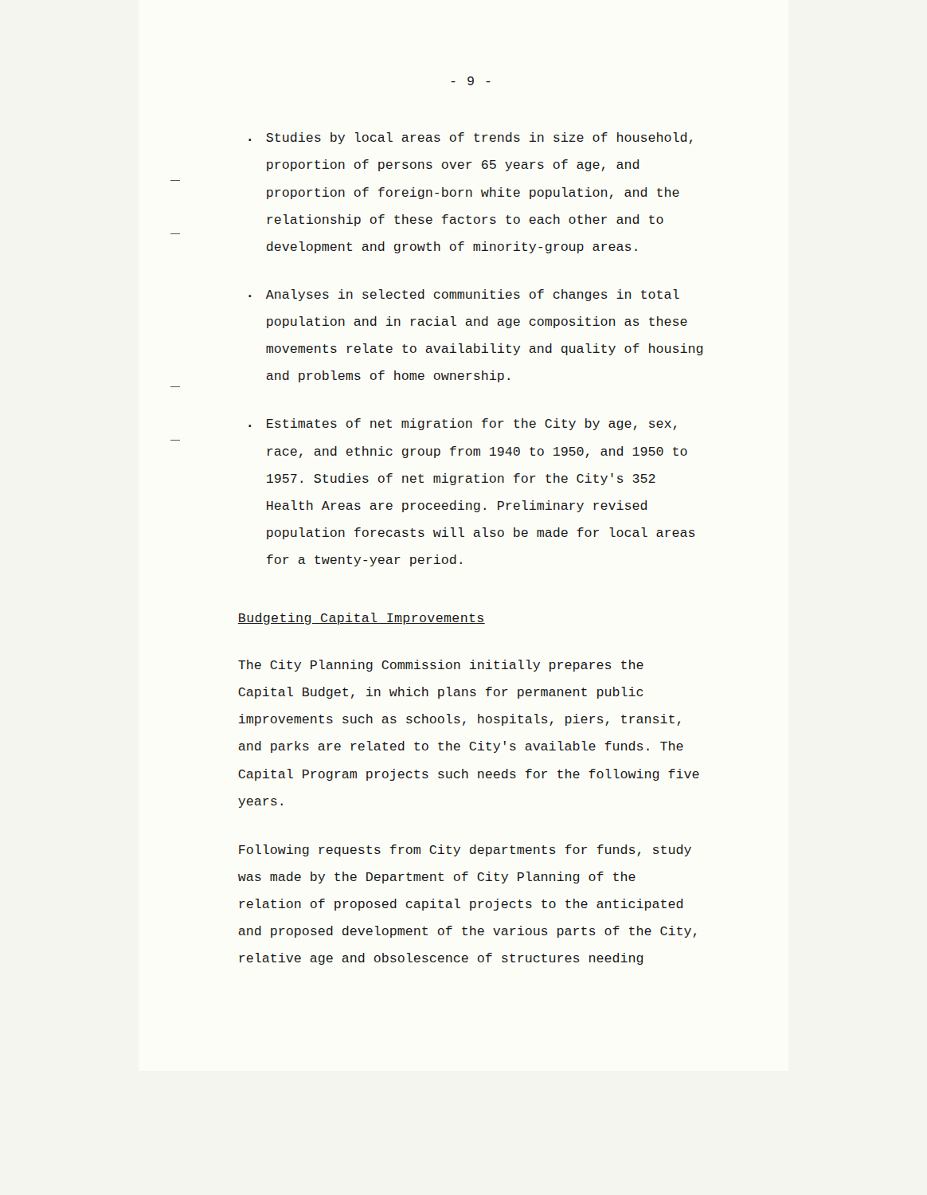- 9 -
Studies by local areas of trends in size of household, proportion of persons over 65 years of age, and proportion of foreign-born white population, and the relationship of these factors to each other and to development and growth of minority-group areas.
Analyses in selected communities of changes in total population and in racial and age composition as these movements relate to availability and quality of housing and problems of home ownership.
Estimates of net migration for the City by age, sex, race, and ethnic group from 1940 to 1950, and 1950 to 1957. Studies of net migration for the City's 352 Health Areas are proceeding. Preliminary revised population forecasts will also be made for local areas for a twenty-year period.
Budgeting Capital Improvements
The City Planning Commission initially prepares the Capital Budget, in which plans for permanent public improvements such as schools, hospitals, piers, transit, and parks are related to the City's available funds. The Capital Program projects such needs for the following five years.
Following requests from City departments for funds, study was made by the Department of City Planning of the relation of proposed capital projects to the anticipated and proposed development of the various parts of the City, relative age and obsolescence of structures needing